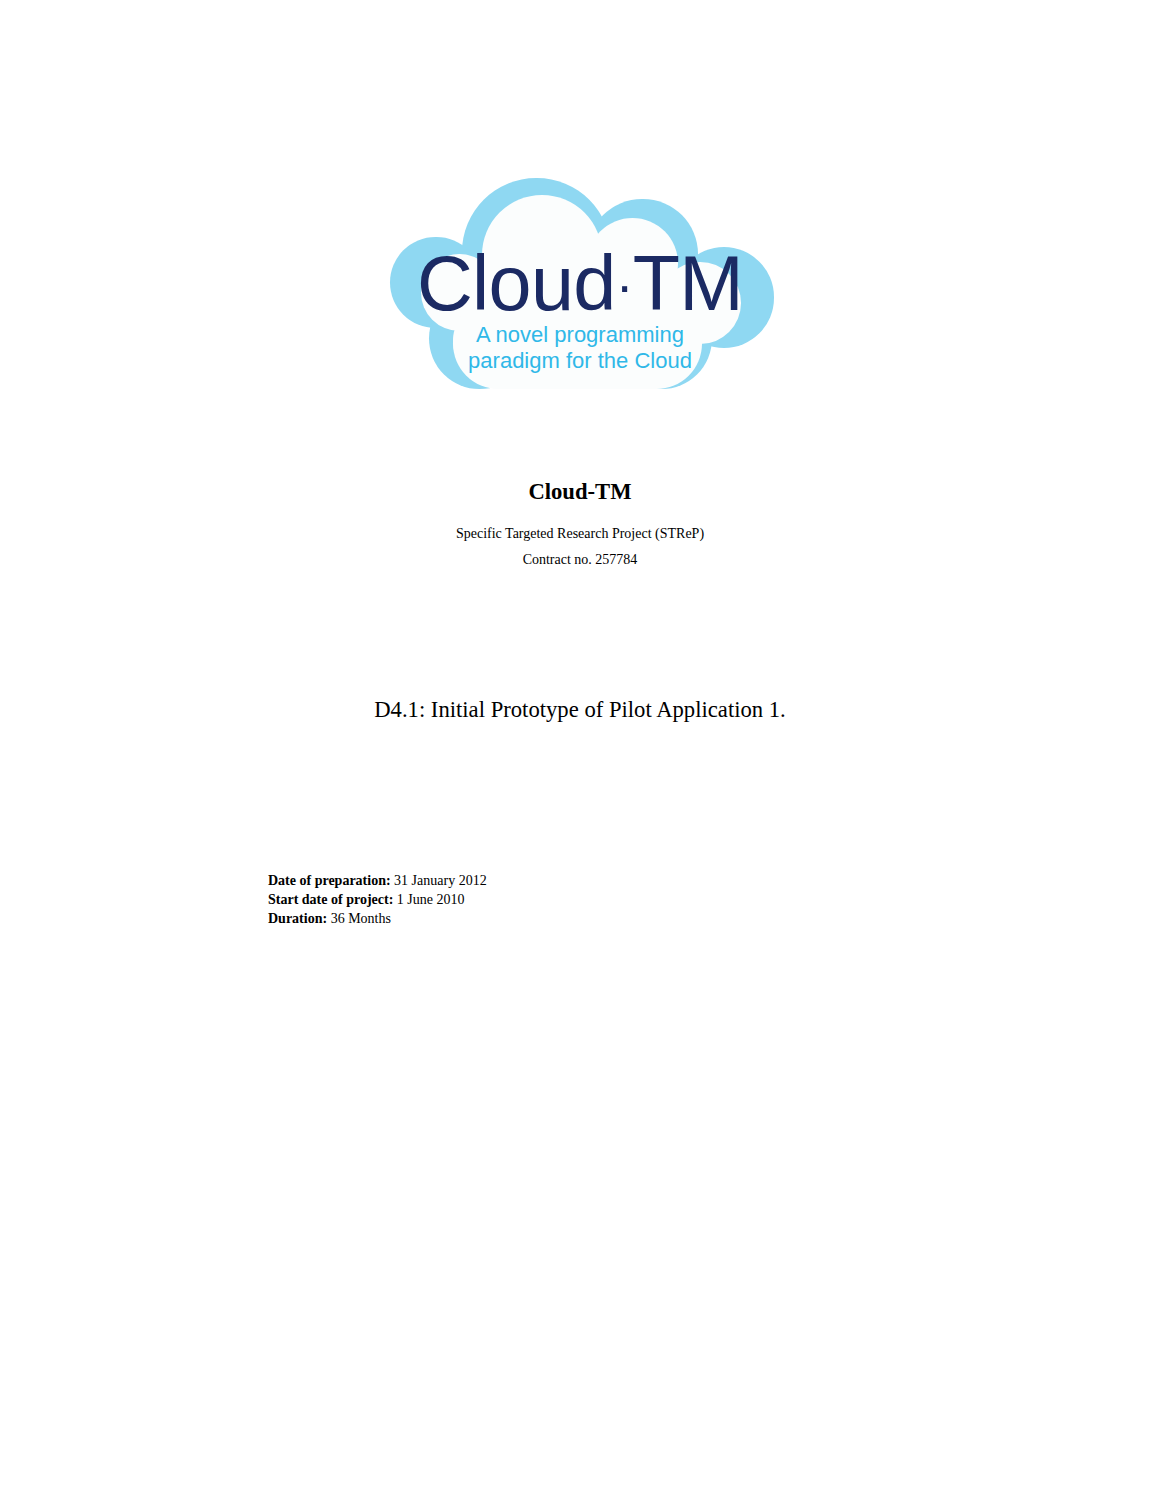Cloud·TM
A novel programming
paradigm for the Cloud
Cloud-TM
Specific Targeted Research Project (STReP)
Contract no. 257784
D4.1: Initial Prototype of Pilot Application 1.
Date of preparation: 31 January 2012
Start date of project: 1 June 2010
Duration: 36 Months